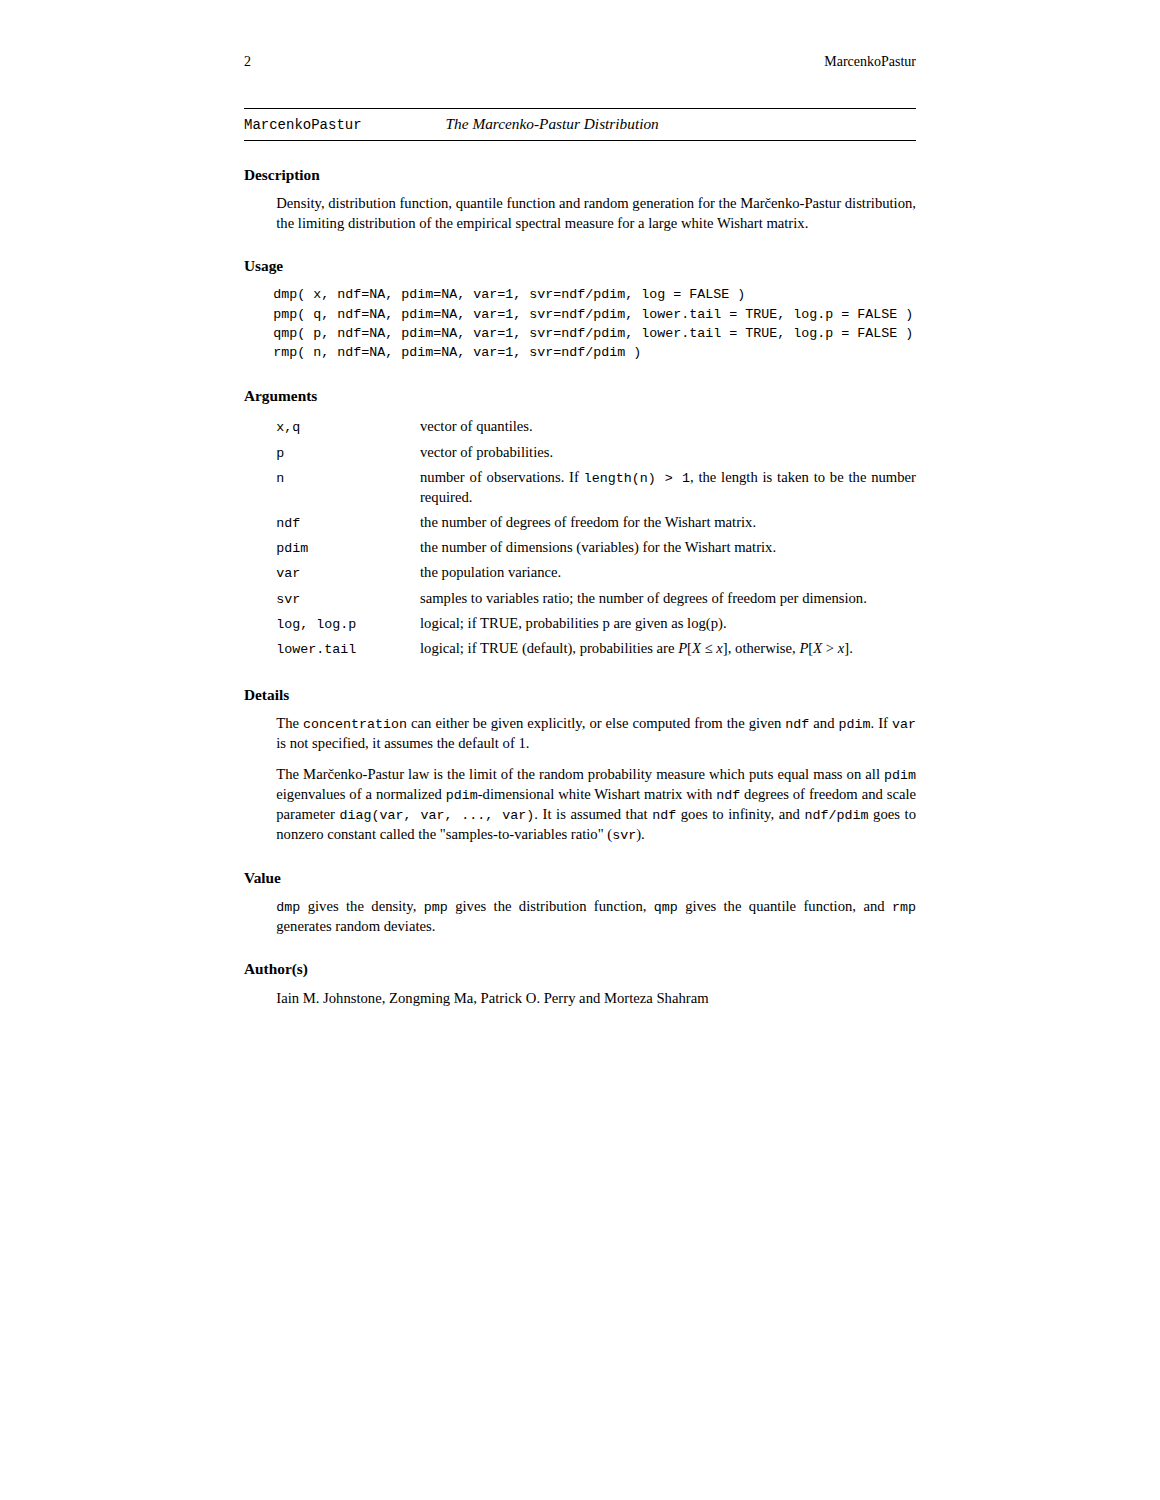2 MarcenkoPastur
MarcenkoPastur The Marcenko-Pastur Distribution
Description
Density, distribution function, quantile function and random generation for the Marčenko-Pastur distribution, the limiting distribution of the empirical spectral measure for a large white Wishart matrix.
Usage
dmp( x, ndf=NA, pdim=NA, var=1, svr=ndf/pdim, log = FALSE )
pmp( q, ndf=NA, pdim=NA, var=1, svr=ndf/pdim, lower.tail = TRUE, log.p = FALSE )
qmp( p, ndf=NA, pdim=NA, var=1, svr=ndf/pdim, lower.tail = TRUE, log.p = FALSE )
rmp( n, ndf=NA, pdim=NA, var=1, svr=ndf/pdim )
Arguments
| x,q | vector of quantiles. |
| p | vector of probabilities. |
| n | number of observations. If length(n) > 1 , the length is taken to be the number required. |
| ndf | the number of degrees of freedom for the Wishart matrix. |
| pdim | the number of dimensions (variables) for the Wishart matrix. |
| var | the population variance. |
| svr | samples to variables ratio; the number of degrees of freedom per dimension. |
| log, log.p | logical; if TRUE, probabilities p are given as log(p). |
| lower.tail | logical; if TRUE (default), probabilities are P [ X ≤ x ], otherwise, P [ X > x ]. |
Details
The concentration can either be given explicitly, or else computed from the given ndf and pdim. If var is not specified, it assumes the default of 1.
The Marčenko-Pastur law is the limit of the random probability measure which puts equal mass on all pdim eigenvalues of a normalized pdim-dimensional white Wishart matrix with ndf degrees of freedom and scale parameter diag(var, var, ..., var). It is assumed that ndf goes to infinity, and ndf/pdim goes to nonzero constant called the "samples-to-variables ratio" (svr).
Value
dmp gives the density, pmp gives the distribution function, qmp gives the quantile function, and rmp generates random deviates.
Author(s)
Iain M. Johnstone, Zongming Ma, Patrick O. Perry and Morteza Shahram